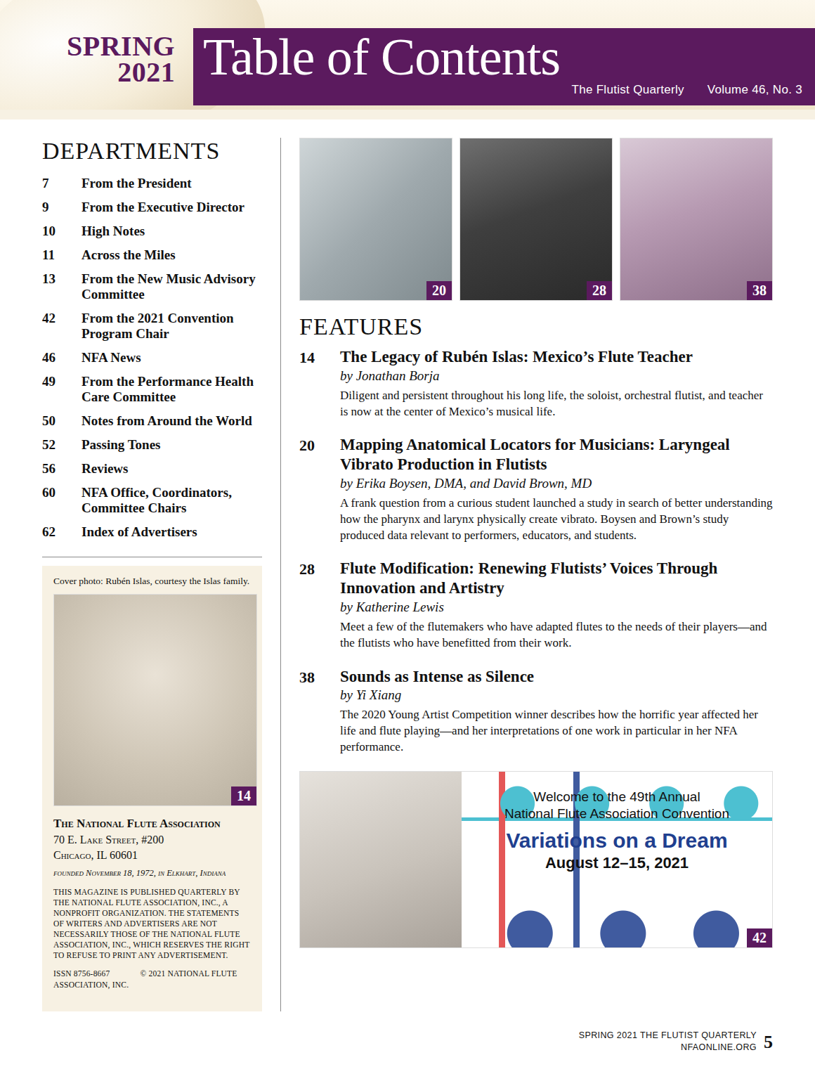SPRING 2021
Table of Contents
The Flutist Quarterly Volume 46, No. 3
DEPARTMENTS
| 7 | From the President |
| 9 | From the Executive Director |
| 10 | High Notes |
| 11 | Across the Miles |
| 13 | From the New Music Advisory Committee |
| 42 | From the 2021 Convention Program Chair |
| 46 | NFA News |
| 49 | From the Performance Health Care Committee |
| 50 | Notes from Around the World |
| 52 | Passing Tones |
| 56 | Reviews |
| 60 | NFA Office, Coordinators, Committee Chairs |
| 62 | Index of Advertisers |
Cover photo: Rubén Islas, courtesy the Islas family.
14
The National Flute Association 70 E. Lake Street, #200
Chicago, IL 60601
founded November 18, 1972, in Elkhart, Indiana
This magazine is published quarterly by the National Flute Association, Inc., a nonprofit organization. The statements of writers and advertisers are not necessarily those of the National Flute Association, Inc., which reserves the right to refuse to print any advertisement.
ISSN 8756-8667 © 2021 NATIONAL FLUTE ASSOCIATION, INC.
20
28
38
FEATURES
14
The Legacy of Rubén Islas: Mexico’s Flute Teacher
by Jonathan Borja
Diligent and persistent throughout his long life, the soloist, orchestral flutist, and teacher is now at the center of Mexico’s musical life.
20
Mapping Anatomical Locators for Musicians: Laryngeal Vibrato Production in Flutists
by Erika Boysen, DMA, and David Brown, MD
A frank question from a curious student launched a study in search of better understanding how the pharynx and larynx physically create vibrato. Boysen and Brown’s study produced data relevant to performers, educators, and students.
28
Flute Modification: Renewing Flutists’ Voices Through Innovation and Artistry
by Katherine Lewis
Meet a few of the flutemakers who have adapted flutes to the needs of their players—and the flutists who have benefitted from their work.
38
Sounds as Intense as Silence
by Yi Xiang
The 2020 Young Artist Competition winner describes how the horrific year affected her life and flute playing—and her interpretations of one work in particular in her NFA performance.
Welcome to the 49th Annual
National Flute Association Convention
Variations on a Dream
August 12–15, 2021
42
Spring 2021 The Flutist Quarterly
nfaonline.org
5